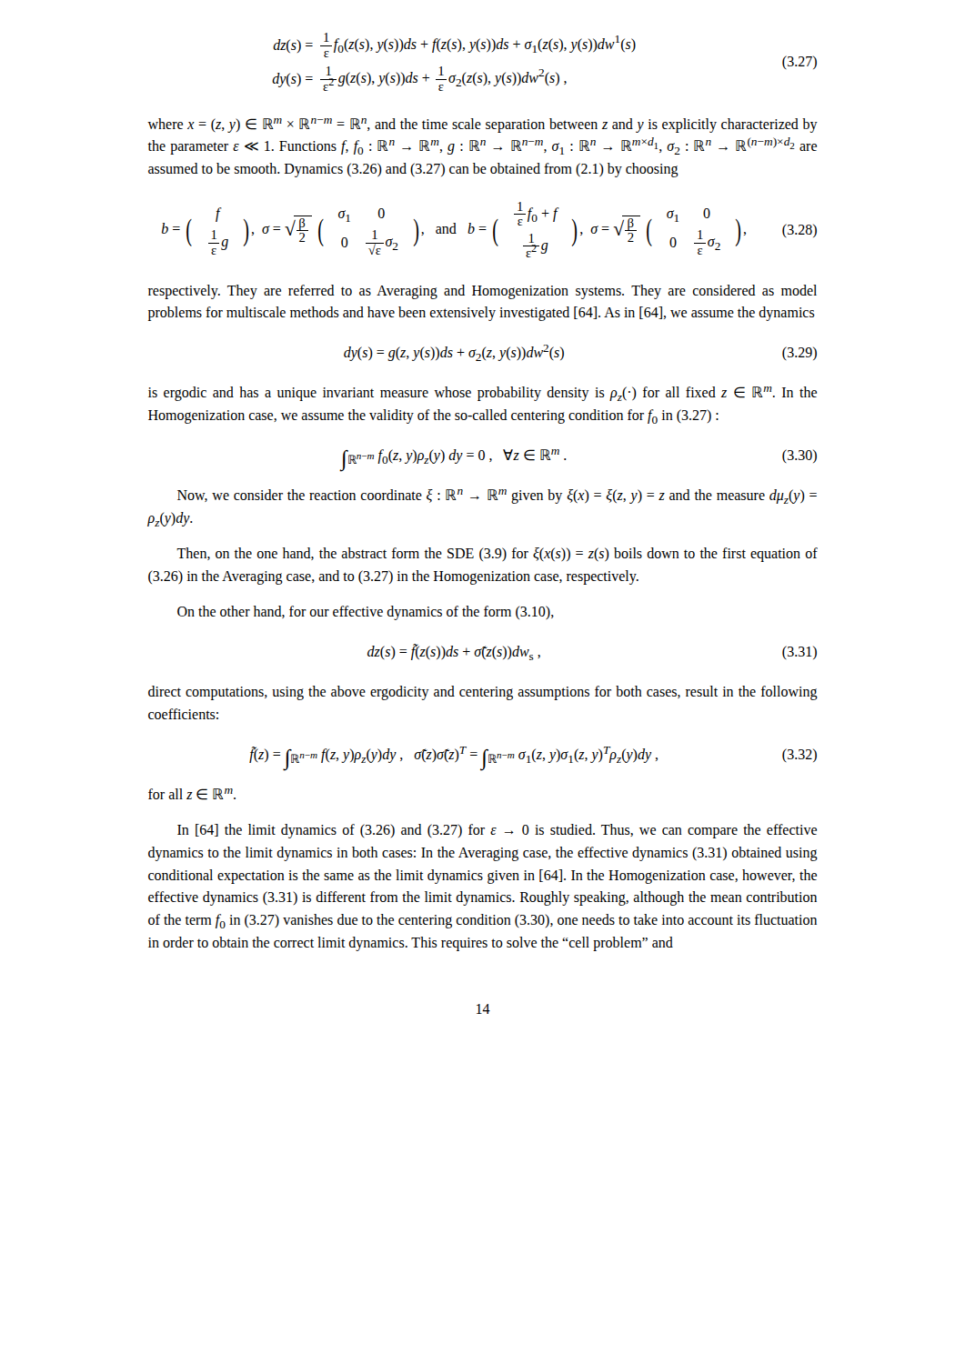| dz ( s ) = | 1 ε f 0 ( z ( s ), y ( s )) ds + f ( z ( s ), y ( s )) ds + σ 1 ( z ( s ), y ( s )) dw 1 ( s ) |
| dy ( s ) = | 1 ε 2 g ( z ( s ), y ( s )) ds + 1 ε σ 2 ( z ( s ), y ( s )) dw 2 ( s ) , |
(3.27)
where x = (z, y) ∈ ℝm × ℝn−m = ℝn, and the time scale separation between z and y is explicitly characterized by the parameter ε ≪ 1. Functions f, f0 : ℝn → ℝm, g : ℝn → ℝn−m, σ1 : ℝn → ℝm×d1, σ2 : ℝn → ℝ(n−m)×d2 are assumed to be smooth. Dynamics (3.26) and (3.27) can be obtained from (2.1) by choosing
b = (
| f |
| 1 ε g |
), σ = √β 2 (
| σ 1 | 0 |
| 0 | 1 √ε σ 2 |
), and b = (
| 1 ε f 0 + f |
| 1 ε 2 g |
), σ = √β 2 (
| σ 1 | 0 |
| 0 | 1 ε σ 2 |
),
(3.28)
respectively. They are referred to as Averaging and Homogenization systems. They are considered as model problems for multiscale methods and have been extensively investigated [64]. As in [64], we assume the dynamics
dy(s) = g(z, y(s))ds + σ2(z, y(s))dw2(s)
(3.29)
is ergodic and has a unique invariant measure whose probability density is ρz(·) for all fixed z ∈ ℝm. In the Homogenization case, we assume the validity of the so-called centering condition for f0 in (3.27) :
∫ℝn−m f0(z, y)ρz(y) dy = 0 , ∀z ∈ ℝm .
(3.30)
Now, we consider the reaction coordinate ξ : ℝn → ℝm given by ξ(x) = ξ(z, y) = z and the measure dμz(y) = ρz(y)dy.
Then, on the one hand, the abstract form the SDE (3.9) for ξ(x(s)) = z(s) boils down to the first equation of (3.26) in the Averaging case, and to (3.27) in the Homogenization case, respectively.
On the other hand, for our effective dynamics of the form (3.10),
dz(s) = f̃(z(s))ds + σ̃(z(s))dws ,
(3.31)
direct computations, using the above ergodicity and centering assumptions for both cases, result in the following coefficients:
f̃(z) = ∫ℝn−m f(z, y)ρz(y)dy , σ̃(z)σ̃(z)T = ∫ℝn−m σ1(z, y)σ1(z, y)Tρz(y)dy ,
(3.32)
for all z ∈ ℝm.
In [64] the limit dynamics of (3.26) and (3.27) for ε → 0 is studied. Thus, we can compare the effective dynamics to the limit dynamics in both cases: In the Averaging case, the effective dynamics (3.31) obtained using conditional expectation is the same as the limit dynamics given in [64]. In the Homogenization case, however, the effective dynamics (3.31) is different from the limit dynamics. Roughly speaking, although the mean contribution of the term f0 in (3.27) vanishes due to the centering condition (3.30), one needs to take into account its fluctuation in order to obtain the correct limit dynamics. This requires to solve the “cell problem” and
14